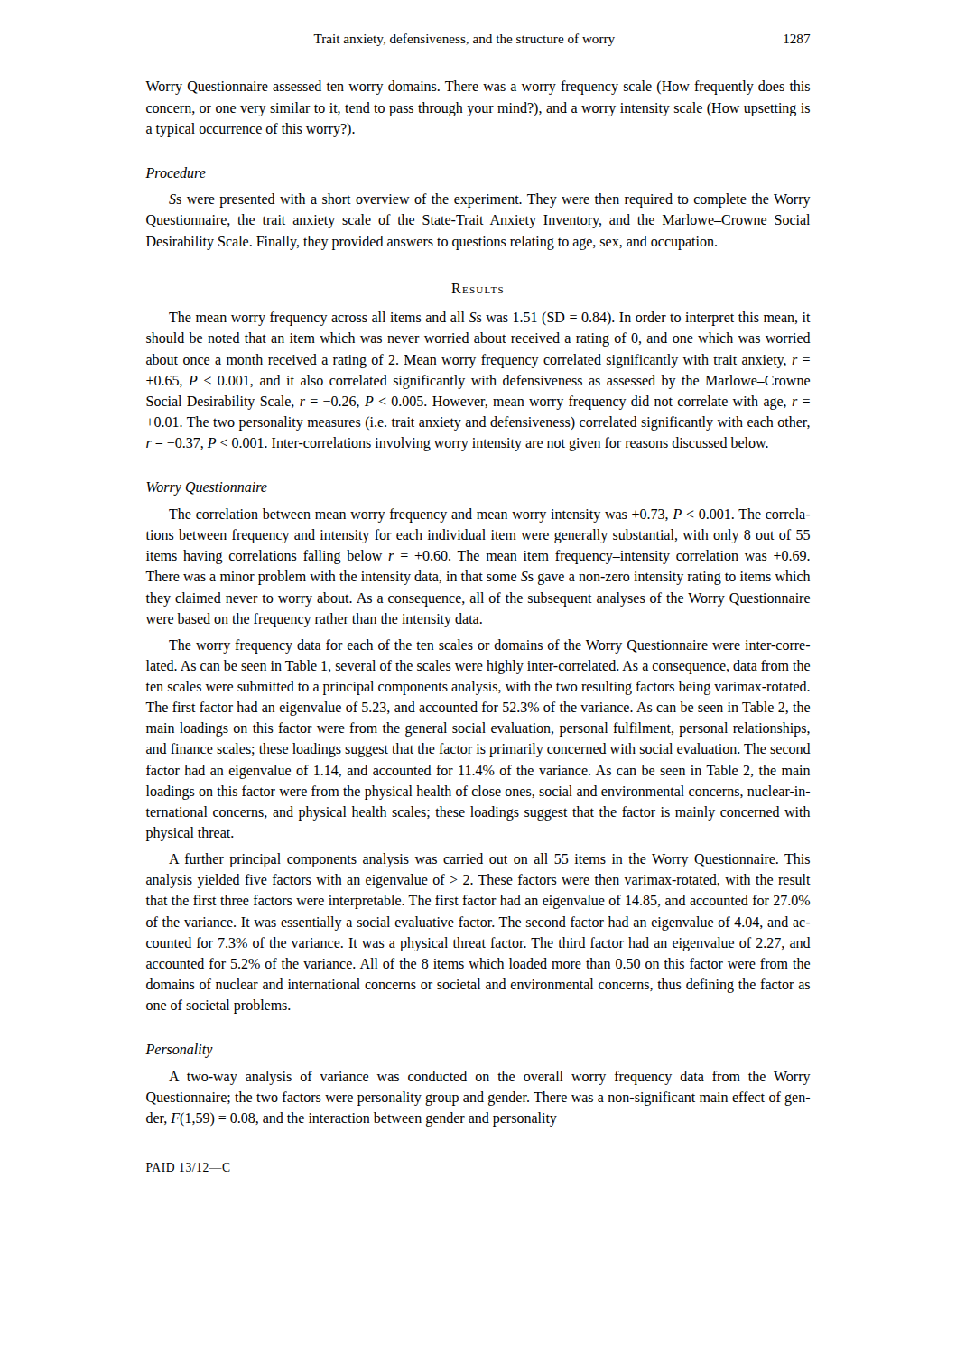Trait anxiety, defensiveness, and the structure of worry 1287
Worry Questionnaire assessed ten worry domains. There was a worry frequency scale (How frequently does this concern, or one very similar to it, tend to pass through your mind?), and a worry intensity scale (How upsetting is a typical occurrence of this worry?).
Procedure
Ss were presented with a short overview of the experiment. They were then required to complete the Worry Questionnaire, the trait anxiety scale of the State-Trait Anxiety Inventory, and the Marlowe–Crowne Social Desirability Scale. Finally, they provided answers to questions relating to age, sex, and occupation.
Results
The mean worry frequency across all items and all Ss was 1.51 (SD = 0.84). In order to interpret this mean, it should be noted that an item which was never worried about received a rating of 0, and one which was worried about once a month received a rating of 2. Mean worry frequency correlated significantly with trait anxiety, r = +0.65, P < 0.001, and it also correlated significantly with defensiveness as assessed by the Marlowe–Crowne Social Desirability Scale, r = −0.26, P < 0.005. However, mean worry frequency did not correlate with age, r = +0.01. The two personality measures (i.e. trait anxiety and defensiveness) correlated significantly with each other, r = −0.37, P < 0.001. Inter-correlations involving worry intensity are not given for reasons discussed below.
Worry Questionnaire
The correlation between mean worry frequency and mean worry intensity was +0.73, P < 0.001. The correlations between frequency and intensity for each individual item were generally substantial, with only 8 out of 55 items having correlations falling below r = +0.60. The mean item frequency–intensity correlation was +0.69. There was a minor problem with the intensity data, in that some Ss gave a non-zero intensity rating to items which they claimed never to worry about. As a consequence, all of the subsequent analyses of the Worry Questionnaire were based on the frequency rather than the intensity data.
The worry frequency data for each of the ten scales or domains of the Worry Questionnaire were inter-correlated. As can be seen in Table 1, several of the scales were highly inter-correlated. As a consequence, data from the ten scales were submitted to a principal components analysis, with the two resulting factors being varimax-rotated. The first factor had an eigenvalue of 5.23, and accounted for 52.3% of the variance. As can be seen in Table 2, the main loadings on this factor were from the general social evaluation, personal fulfilment, personal relationships, and finance scales; these loadings suggest that the factor is primarily concerned with social evaluation. The second factor had an eigenvalue of 1.14, and accounted for 11.4% of the variance. As can be seen in Table 2, the main loadings on this factor were from the physical health of close ones, social and environmental concerns, nuclear-international concerns, and physical health scales; these loadings suggest that the factor is mainly concerned with physical threat.
A further principal components analysis was carried out on all 55 items in the Worry Questionnaire. This analysis yielded five factors with an eigenvalue of > 2. These factors were then varimax-rotated, with the result that the first three factors were interpretable. The first factor had an eigenvalue of 14.85, and accounted for 27.0% of the variance. It was essentially a social evaluative factor. The second factor had an eigenvalue of 4.04, and accounted for 7.3% of the variance. It was a physical threat factor. The third factor had an eigenvalue of 2.27, and accounted for 5.2% of the variance. All of the 8 items which loaded more than 0.50 on this factor were from the domains of nuclear and international concerns or societal and environmental concerns, thus defining the factor as one of societal problems.
Personality
A two-way analysis of variance was conducted on the overall worry frequency data from the Worry Questionnaire; the two factors were personality group and gender. There was a non-significant main effect of gender, F(1,59) = 0.08, and the interaction between gender and personality
PAID 13/12—C